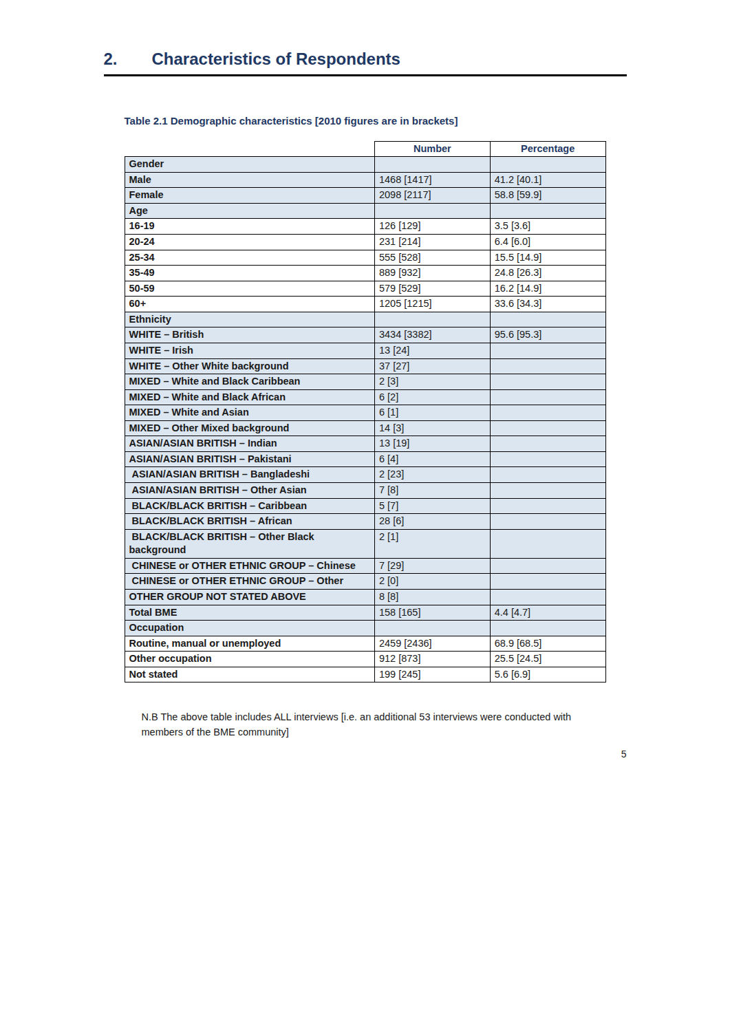2. Characteristics of Respondents
Table 2.1 Demographic characteristics [2010 figures are in brackets]
| | Number | Percentage |
| --- | --- | --- |
| Gender | | |
| Male | 1468 [1417] | 41.2 [40.1] |
| Female | 2098 [2117] | 58.8 [59.9] |
| Age | | |
| 16-19 | 126 [129] | 3.5 [3.6] |
| 20-24 | 231 [214] | 6.4 [6.0] |
| 25-34 | 555 [528] | 15.5 [14.9] |
| 35-49 | 889 [932] | 24.8 [26.3] |
| 50-59 | 579 [529] | 16.2 [14.9] |
| 60+ | 1205 [1215] | 33.6 [34.3] |
| Ethnicity | | |
| WHITE – British | 3434 [3382] | 95.6 [95.3] |
| WHITE – Irish | 13 [24] | |
| WHITE – Other White background | 37 [27] | |
| MIXED – White and Black Caribbean | 2 [3] | |
| MIXED – White and Black African | 6 [2] | |
| MIXED – White and Asian | 6 [1] | |
| MIXED – Other Mixed background | 14 [3] | |
| ASIAN/ASIAN BRITISH – Indian | 13 [19] | |
| ASIAN/ASIAN BRITISH – Pakistani | 6 [4] | |
| ASIAN/ASIAN BRITISH – Bangladeshi | 2 [23] | |
| ASIAN/ASIAN BRITISH – Other Asian | 7 [8] | |
| BLACK/BLACK BRITISH – Caribbean | 5 [7] | |
| BLACK/BLACK BRITISH – African | 28 [6] | |
| BLACK/BLACK BRITISH – Other Black background | 2 [1] | |
| CHINESE or OTHER ETHNIC GROUP – Chinese | 7 [29] | |
| CHINESE or OTHER ETHNIC GROUP – Other | 2 [0] | |
| OTHER GROUP NOT STATED ABOVE | 8 [8] | |
| Total BME | 158 [165] | 4.4 [4.7] |
| Occupation | | |
| Routine, manual or unemployed | 2459 [2436] | 68.9 [68.5] |
| Other occupation | 912 [873] | 25.5 [24.5] |
| Not stated | 199 [245] | 5.6 [6.9] |
N.B The above table includes ALL interviews [i.e. an additional 53 interviews were conducted with members of the BME community]
5